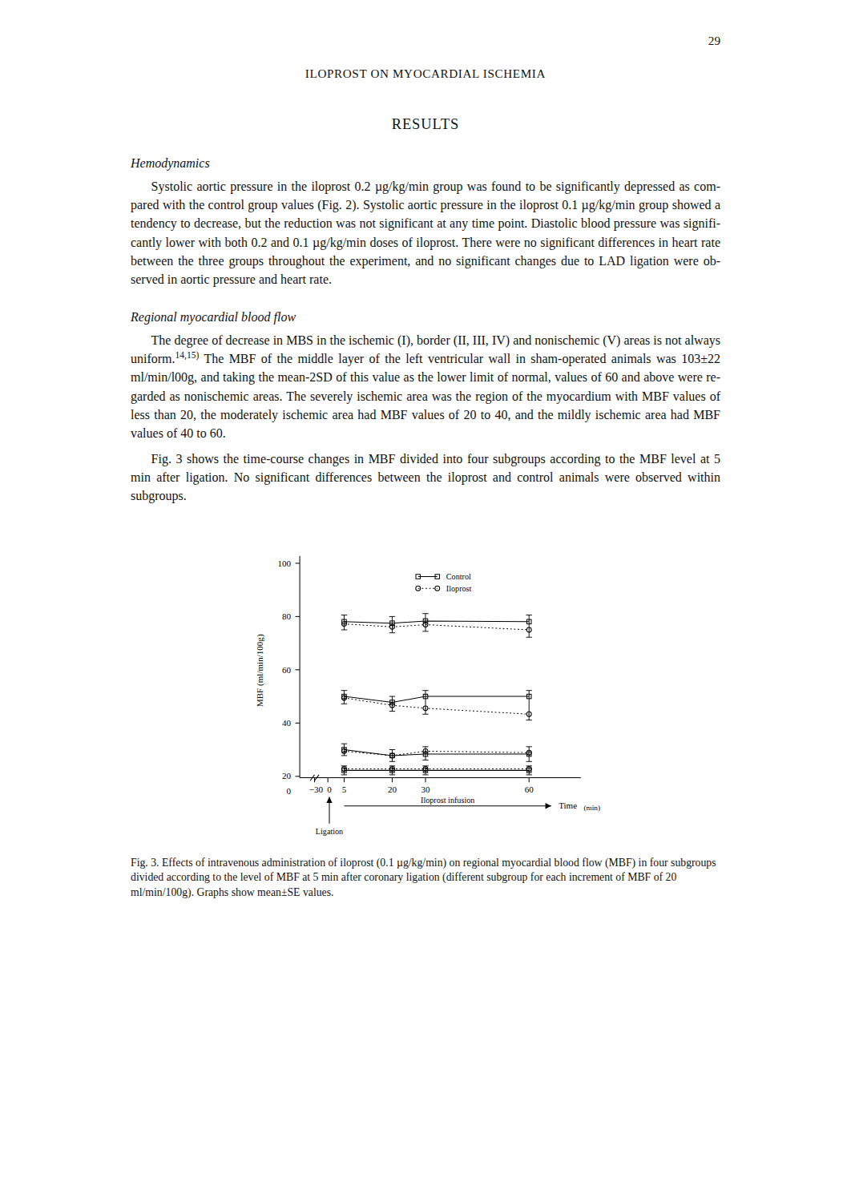29
ILOPROST ON MYOCARDIAL ISCHEMIA
RESULTS
Hemodynamics
Systolic aortic pressure in the iloprost 0.2 µg/kg/min group was found to be significantly depressed as compared with the control group values (Fig. 2). Systolic aortic pressure in the iloprost 0.1 µg/kg/min group showed a tendency to decrease, but the reduction was not significant at any time point. Diastolic blood pressure was significantly lower with both 0.2 and 0.1 µg/kg/min doses of iloprost. There were no significant differences in heart rate between the three groups throughout the experiment, and no significant changes due to LAD ligation were observed in aortic pressure and heart rate.
Regional myocardial blood flow
The degree of decrease in MBS in the ischemic (I), border (II, III, IV) and nonischemic (V) areas is not always uniform.14,15) The MBF of the middle layer of the left ventricular wall in sham-operated animals was 103±22 ml/min/l00g, and taking the mean-2SD of this value as the lower limit of normal, values of 60 and above were regarded as nonischemic areas. The severely ischemic area was the region of the myocardium with MBF values of less than 20, the moderately ischemic area had MBF values of 20 to 40, and the mildly ischemic area had MBF values of 40 to 60.
Fig. 3 shows the time-course changes in MBF divided into four subgroups according to the MBF level at 5 min after ligation. No significant differences between the iloprost and control animals were observed within subgroups.
Figure 3. Time-course changes in regional myocardial blood flow (MBF) in four subgroups Line graph of MBF (ml/min/100g) versus time (min) from −30 to 60 minutes, showing control (solid line, squares) and iloprost (dotted line, circles) curves at four MBF levels near 78, 50, 30 and 11 ml/min/100g, with error bars. Iloprost infusion spans from 0 to 60 minutes; ligation occurs at time 0. 100 80 60 40 20 0 MBF (ml/min/100g) −30 0 5 20 30 60 Iloprost infusion Time (min) Ligation Control Iloprost
Fig. 3. Effects of intravenous administration of iloprost (0.1 µg/kg/min) on regional myocardial blood flow (MBF) in four subgroups divided according to the level of MBF at 5 min after coronary ligation (different subgroup for each increment of MBF of 20 ml/min/100g). Graphs show mean±SE values.